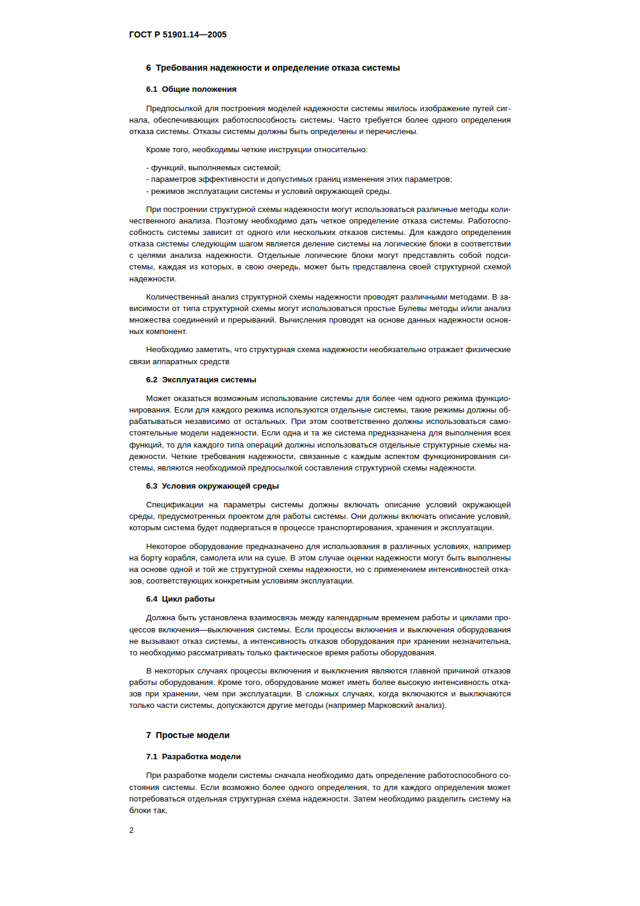ГОСТ Р 51901.14—2005
6 Требования надежности и определение отказа системы
6.1 Общие положения
Предпосылкой для построения моделей надежности системы явилось изображение путей сигнала, обеспечивающих работоспособность системы. Часто требуется более одного определения отказа системы. Отказы системы должны быть определены и перечислены.
Кроме того, необходимы четкие инструкции относительно:
- функций, выполняемых системой;
- параметров эффективности и допустимых границ изменения этих параметров;
- режимов эксплуатации системы и условий окружающей среды.
При построении структурной схемы надежности могут использоваться различные методы количественного анализа. Поэтому необходимо дать четкое определение отказа системы. Работоспособность системы зависит от одного или нескольких отказов системы. Для каждого определения отказа системы следующим шагом является деление системы на логические блоки в соответствии с целями анализа надежности. Отдельные логические блоки могут представлять собой подсистемы, каждая из которых, в свою очередь, может быть представлена своей структурной схемой надежности.
Количественный анализ структурной схемы надежности проводят различными методами. В зависимости от типа структурной схемы могут использоваться простые Булевы методы и/или анализ множества соединений и прерываний. Вычисления проводят на основе данных надежности основных компонент.
Необходимо заметить, что структурная схема надежности необязательно отражает физические связи аппаратных средств
6.2 Эксплуатация системы
Может оказаться возможным использование системы для более чем одного режима функционирования. Если для каждого режима используются отдельные системы, такие режимы должны обрабатываться независимо от остальных. При этом соответственно должны использоваться самостоятельные модели надежности. Если одна и та же система предназначена для выполнения всех функций, то для каждого типа операций должны использоваться отдельные структурные схемы надежности. Четкие требования надежности, связанные с каждым аспектом функционирования системы, являются необходимой предпосылкой составления структурной схемы надежности.
6.3 Условия окружающей среды
Спецификации на параметры системы должны включать описание условий окружающей среды, предусмотренных проектом для работы системы. Они должны включать описание условий, которым система будет подвергаться в процессе транспортирования, хранения и эксплуатации.
Некоторое оборудование предназначено для использования в различных условиях, например на борту корабля, самолета или на суше. В этом случае оценки надежности могут быть выполнены на основе одной и той же структурной схемы надежности, но с применением интенсивностей отказов, соответствующих конкретным условиям эксплуатации.
6.4 Цикл работы
Должна быть установлена взаимосвязь между календарным временем работы и циклами процессов включения—выключения системы. Если процессы включения и выключения оборудования не вызывают отказ системы, а интенсивность отказов оборудования при хранении незначительна, то необходимо рассматривать только фактическое время работы оборудования.
В некоторых случаях процессы включения и выключения являются главной причиной отказов работы оборудования. Кроме того, оборудование может иметь более высокую интенсивность отказов при хранении, чем при эксплуатации. В сложных случаях, когда включаются и выключаются только части системы, допускаются другие методы (например Марковский анализ).
7 Простые модели
7.1 Разработка модели
При разработке модели системы сначала необходимо дать определение работоспособного состояния системы. Если возможно более одного определения, то для каждого определения может потребоваться отдельная структурная схема надежности. Затем необходимо разделить систему на блоки так,
2